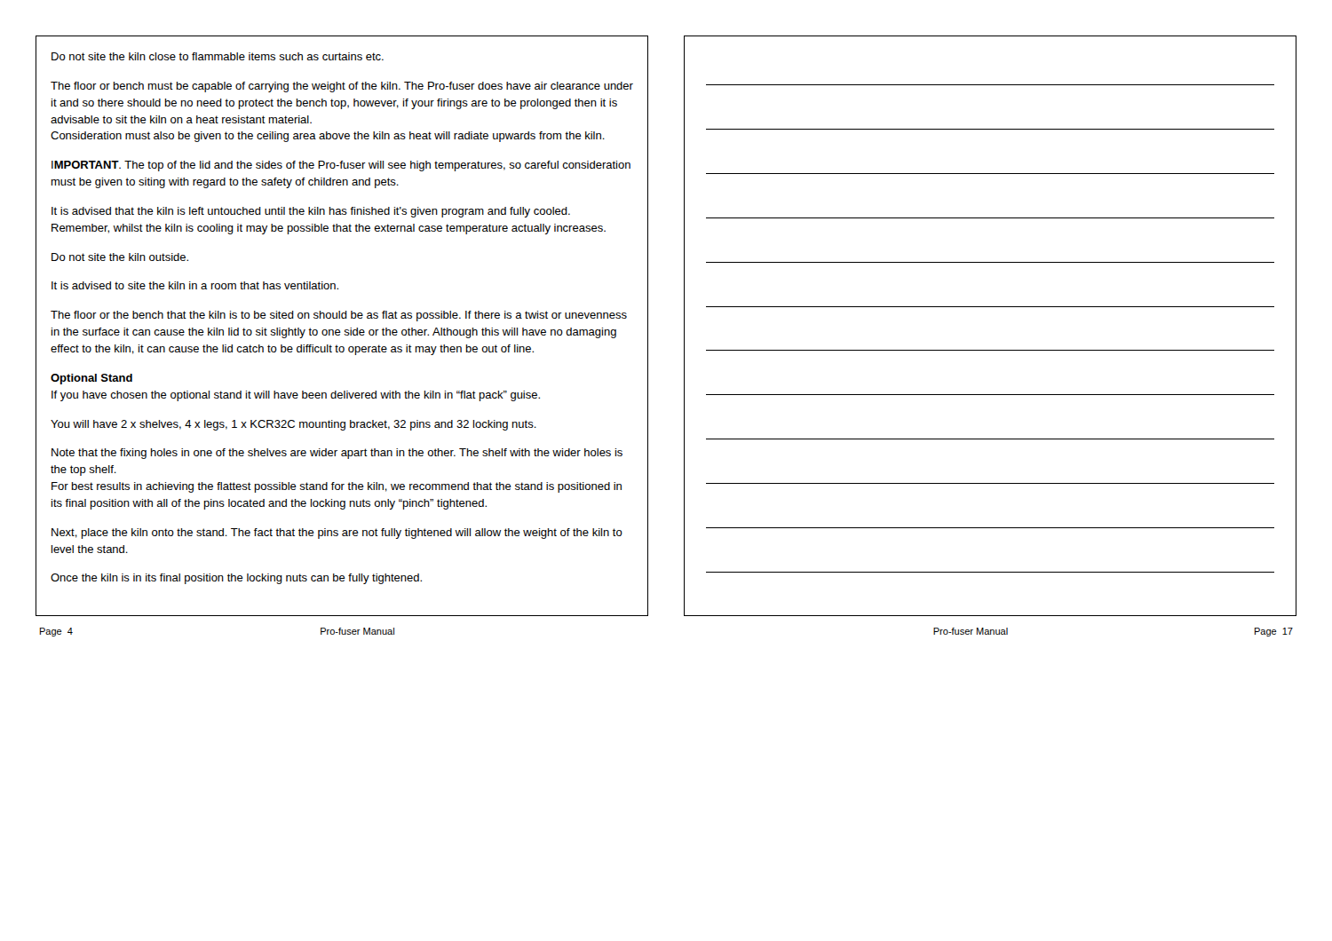Do not site the kiln close to flammable items such as curtains etc.
The floor or bench must be capable of carrying the weight of the kiln. The Pro-fuser does have air clearance under it and so there should be no need to protect the bench top, however, if your firings are to be prolonged then it is advisable to sit the kiln on a heat resistant material.
Consideration must also be given to the ceiling area above the kiln as heat will radiate upwards from the kiln.
IMPORTANT. The top of the lid and the sides of the Pro-fuser will see high temperatures, so careful consideration must be given to siting with regard to the safety of children and pets.
It is advised that the kiln is left untouched until the kiln has finished it's given program and fully cooled.
Remember, whilst the kiln is cooling it may be possible that the external case temperature actually increases.
Do not site the kiln outside.
It is advised to site the kiln in a room that has ventilation.
The floor or the bench that the kiln is to be sited on should be as flat as possible. If there is a twist or unevenness in the surface it can cause the kiln lid to sit slightly to one side or the other. Although this will have no damaging effect to the kiln, it can cause the lid catch to be difficult to operate as it may then be out of line.
Optional Stand
If you have chosen the optional stand it will have been delivered with the kiln in “flat pack” guise.
You will have 2 x shelves, 4 x legs, 1 x KCR32C mounting bracket, 32 pins and 32 locking nuts.
Note that the fixing holes in one of the shelves are wider apart than in the other. The shelf with the wider holes is the top shelf.
For best results in achieving the flattest possible stand for the kiln, we recommend that the stand is positioned in its final position with all of the pins located and the locking nuts only “pinch” tightened.
Next, place the kiln onto the stand. The fact that the pins are not fully tightened will allow the weight of the kiln to level the stand.
Once the kiln is in its final position the locking nuts can be fully tightened.
Page 4 Pro-fuser Manual
Pro-fuser Manual Page 17